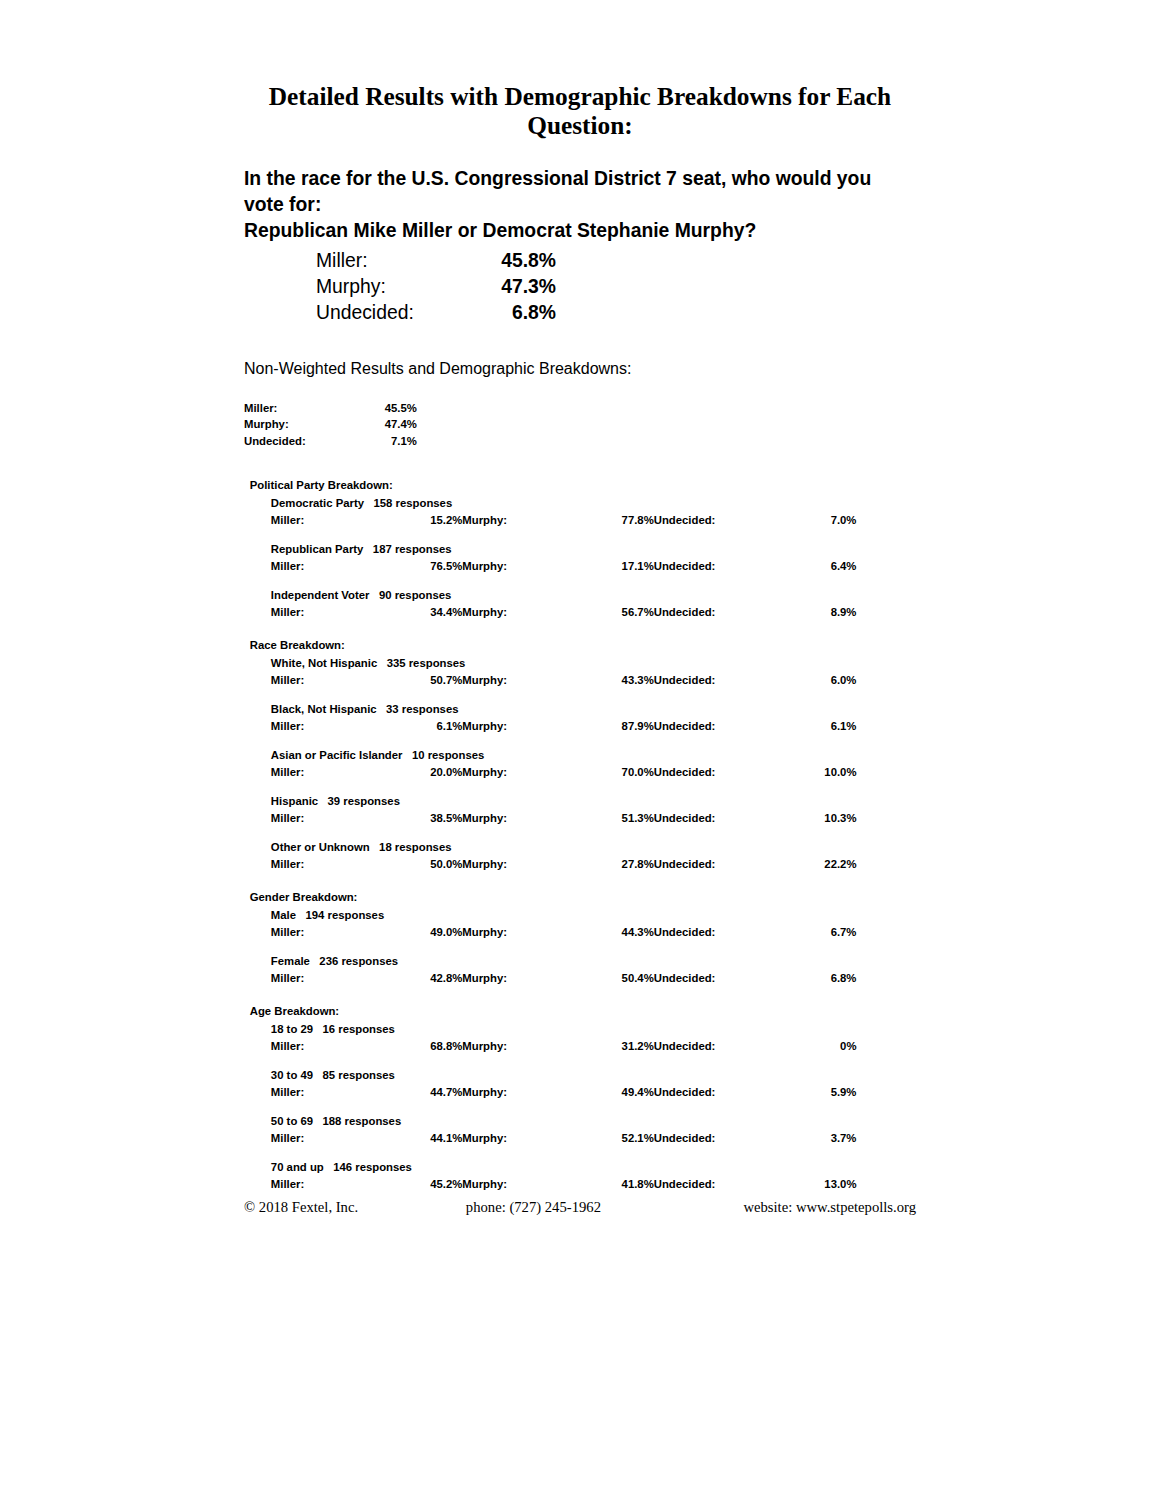Detailed Results with Demographic Breakdowns for Each Question:
In the race for the U.S. Congressional District 7 seat, who would you vote for:
Republican Mike Miller or Democrat Stephanie Murphy?
| Miller: | 45.8% |
| Murphy: | 47.3% |
| Undecided: | 6.8% |
Non-Weighted Results and Demographic Breakdowns:
| Miller: | 45.5% |
| Murphy: | 47.4% |
| Undecided: | 7.1% |
Political Party Breakdown:
Democratic Party 158 responses
| Miller: | 15.2% | Murphy: | 77.8% | Undecided: | 7.0% |
Republican Party 187 responses
| Miller: | 76.5% | Murphy: | 17.1% | Undecided: | 6.4% |
Independent Voter 90 responses
| Miller: | 34.4% | Murphy: | 56.7% | Undecided: | 8.9% |
Race Breakdown:
White, Not Hispanic 335 responses
| Miller: | 50.7% | Murphy: | 43.3% | Undecided: | 6.0% |
Black, Not Hispanic 33 responses
| Miller: | 6.1% | Murphy: | 87.9% | Undecided: | 6.1% |
Asian or Pacific Islander 10 responses
| Miller: | 20.0% | Murphy: | 70.0% | Undecided: | 10.0% |
Hispanic 39 responses
| Miller: | 38.5% | Murphy: | 51.3% | Undecided: | 10.3% |
Other or Unknown 18 responses
| Miller: | 50.0% | Murphy: | 27.8% | Undecided: | 22.2% |
Gender Breakdown:
Male 194 responses
| Miller: | 49.0% | Murphy: | 44.3% | Undecided: | 6.7% |
Female 236 responses
| Miller: | 42.8% | Murphy: | 50.4% | Undecided: | 6.8% |
Age Breakdown:
18 to 29 16 responses
| Miller: | 68.8% | Murphy: | 31.2% | Undecided: | 0% |
30 to 49 85 responses
| Miller: | 44.7% | Murphy: | 49.4% | Undecided: | 5.9% |
50 to 69 188 responses
| Miller: | 44.1% | Murphy: | 52.1% | Undecided: | 3.7% |
70 and up 146 responses
| Miller: | 45.2% | Murphy: | 41.8% | Undecided: | 13.0% |
| © 2018 Fextel, Inc. | phone: (727) 245-1962 | website: www.stpetepolls.org |